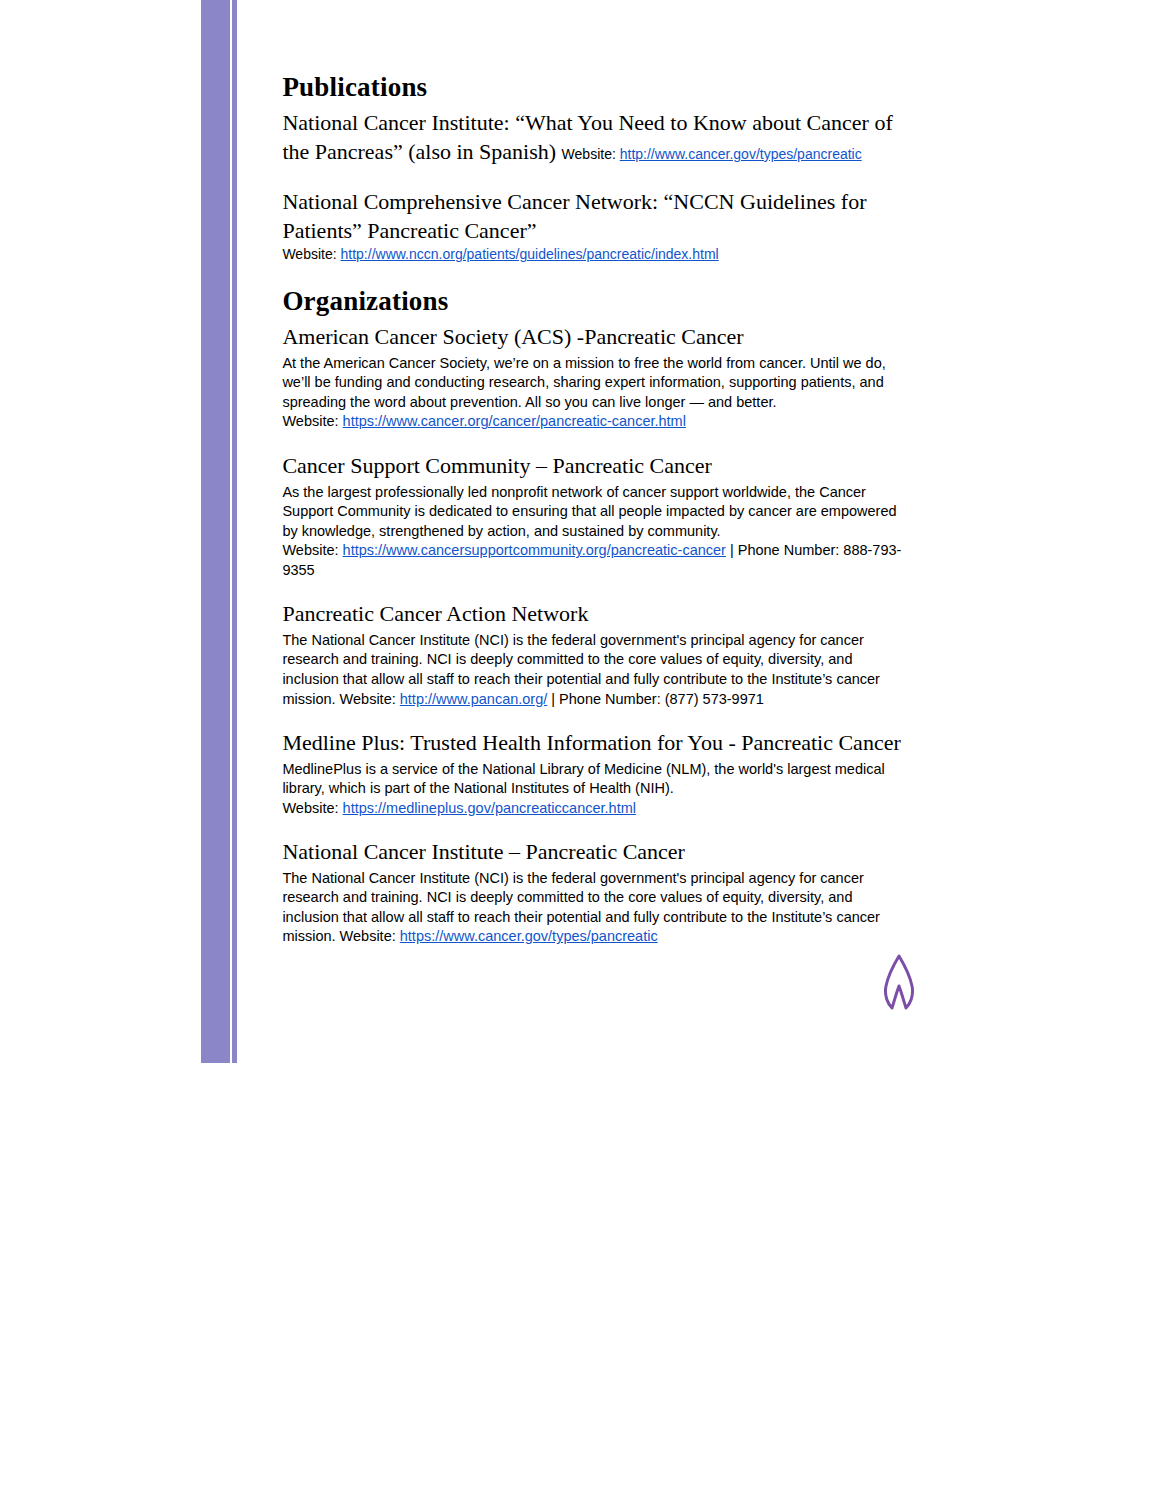Publications
National Cancer Institute: “What You Need to Know about Cancer of the Pancreas” (also in Spanish) Website: http://www.cancer.gov/types/pancreatic
National Comprehensive Cancer Network: “NCCN Guidelines for Patients” Pancreatic Cancer”
Website: http://www.nccn.org/patients/guidelines/pancreatic/index.html
Organizations
American Cancer Society (ACS) -Pancreatic Cancer
At the American Cancer Society, we’re on a mission to free the world from cancer. Until we do, we’ll be funding and conducting research, sharing expert information, supporting patients, and spreading the word about prevention. All so you can live longer — and better.
Website: https://www.cancer.org/cancer/pancreatic-cancer.html
Cancer Support Community – Pancreatic Cancer
As the largest professionally led nonprofit network of cancer support worldwide, the Cancer Support Community is dedicated to ensuring that all people impacted by cancer are empowered by knowledge, strengthened by action, and sustained by community.
Website: https://www.cancersupportcommunity.org/pancreatic-cancer | Phone Number: 888-793-9355
Pancreatic Cancer Action Network
The National Cancer Institute (NCI) is the federal government's principal agency for cancer research and training. NCI is deeply committed to the core values of equity, diversity, and inclusion that allow all staff to reach their potential and fully contribute to the Institute’s cancer mission. Website: http://www.pancan.org/ | Phone Number: (877) 573-9971
Medline Plus: Trusted Health Information for You - Pancreatic Cancer
MedlinePlus is a service of the National Library of Medicine (NLM), the world's largest medical library, which is part of the National Institutes of Health (NIH).
Website: https://medlineplus.gov/pancreaticcancer.html
National Cancer Institute – Pancreatic Cancer
The National Cancer Institute (NCI) is the federal government's principal agency for cancer research and training. NCI is deeply committed to the core values of equity, diversity, and inclusion that allow all staff to reach their potential and fully contribute to the Institute’s cancer mission. Website: https://www.cancer.gov/types/pancreatic